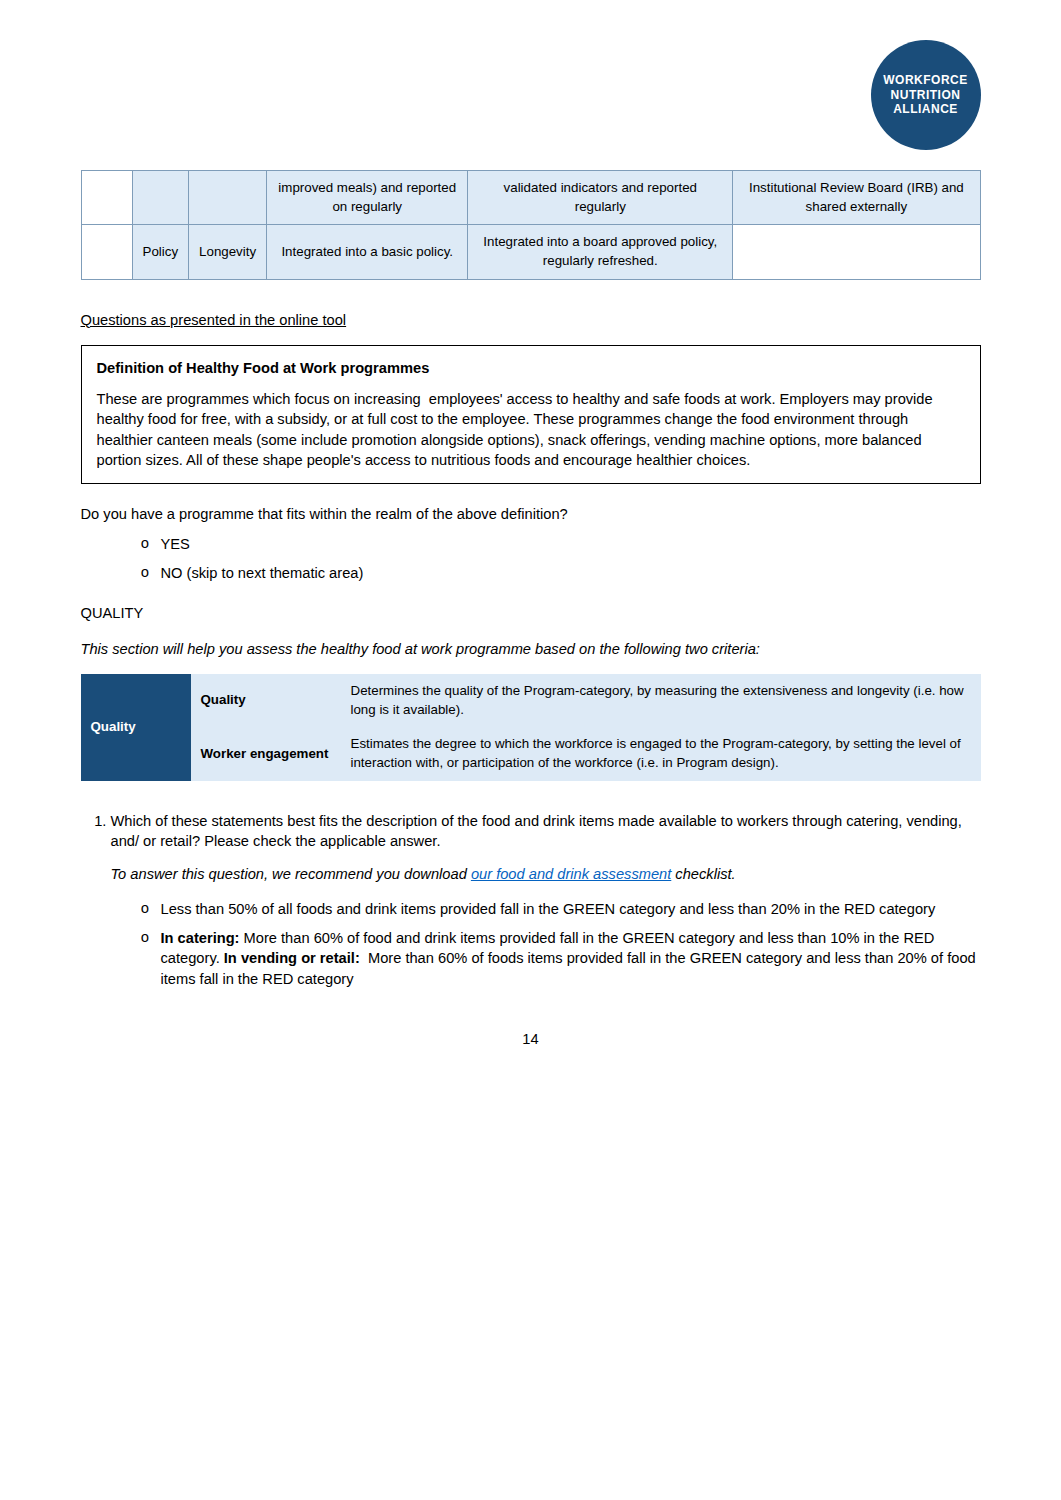WORKFORCE
NUTRITION
ALLIANCE
| | | | improved meals) and reported on regularly | validated indicators and reported regularly | Institutional Review Board (IRB) and shared externally |
| | Policy | Longevity | Integrated into a basic policy. | Integrated into a board approved policy, regularly refreshed. | |
Questions as presented in the online tool
Definition of Healthy Food at Work programmes
These are programmes which focus on increasing employees' access to healthy and safe foods at work. Employers may provide healthy food for free, with a subsidy, or at full cost to the employee. These programmes change the food environment through healthier canteen meals (some include promotion alongside options), snack offerings, vending machine options, more balanced portion sizes. All of these shape people's access to nutritious foods and encourage healthier choices.
Do you have a programme that fits within the realm of the above definition?
YES
NO (skip to next thematic area)
QUALITY
This section will help you assess the healthy food at work programme based on the following two criteria:
| Quality | Quality | Determines the quality of the Program-category, by measuring the extensiveness and longevity (i.e. how long is it available). |
| Worker engagement | Estimates the degree to which the workforce is engaged to the Program-category, by setting the level of interaction with, or participation of the workforce (i.e. in Program design). |
Which of these statements best fits the description of the food and drink items made available to workers through catering, vending, and/ or retail? Please check the applicable answer.
To answer this question, we recommend you download our food and drink assessment checklist.
Less than 50% of all foods and drink items provided fall in the GREEN category and less than 20% in the RED category
In catering: More than 60% of food and drink items provided fall in the GREEN category and less than 10% in the RED category. In vending or retail: More than 60% of foods items provided fall in the GREEN category and less than 20% of food items fall in the RED category
14